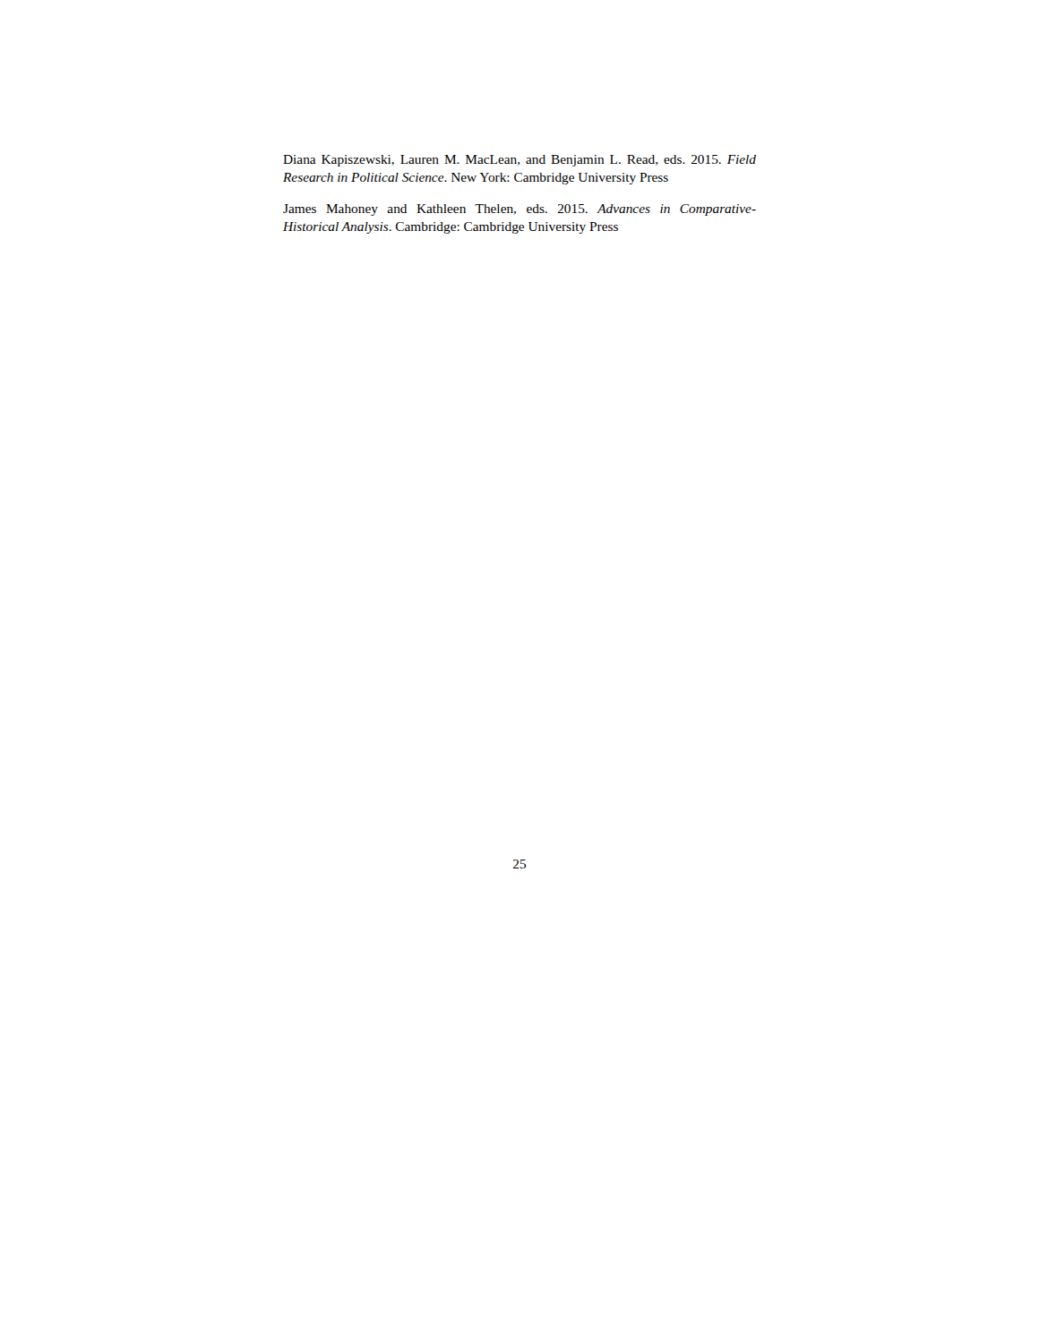Diana Kapiszewski, Lauren M. MacLean, and Benjamin L. Read, eds. 2015. Field Research in Political Science. New York: Cambridge University Press
James Mahoney and Kathleen Thelen, eds. 2015. Advances in Comparative-Historical Analysis. Cambridge: Cambridge University Press
25